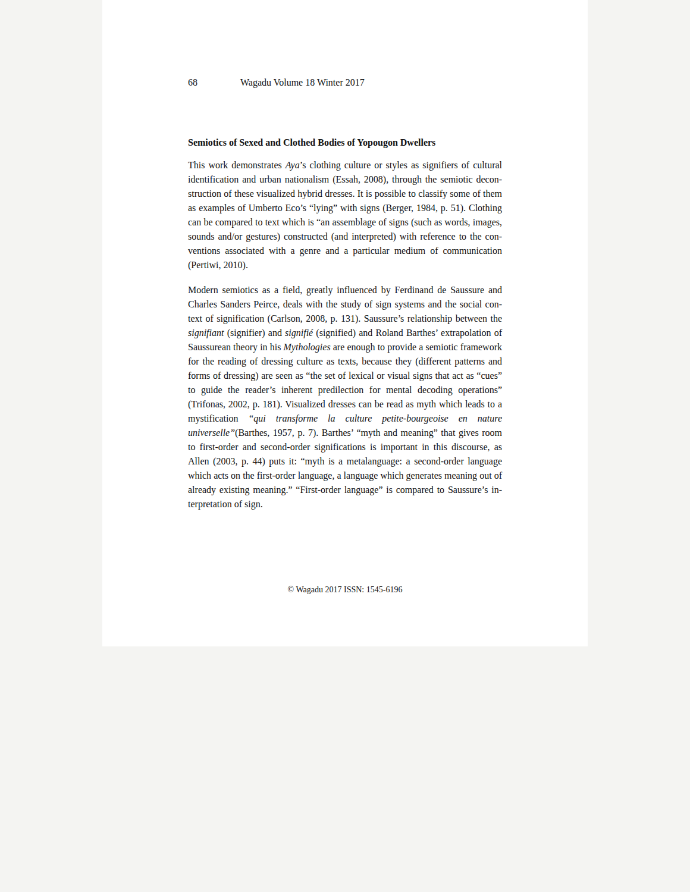68 Wagadu Volume 18 Winter 2017
Semiotics of Sexed and Clothed Bodies of Yopougon Dwellers
This work demonstrates Aya’s clothing culture or styles as signifiers of cultural identification and urban nationalism (Essah, 2008), through the semiotic deconstruction of these visualized hybrid dresses. It is possible to classify some of them as examples of Umberto Eco’s “lying” with signs (Berger, 1984, p. 51). Clothing can be compared to text which is “an assemblage of signs (such as words, images, sounds and/or gestures) constructed (and interpreted) with reference to the conventions associated with a genre and a particular medium of communication (Pertiwi, 2010).
Modern semiotics as a field, greatly influenced by Ferdinand de Saussure and Charles Sanders Peirce, deals with the study of sign systems and the social context of signification (Carlson, 2008, p. 131). Saussure’s relationship between the signifiant (signifier) and signifié (signified) and Roland Barthes’ extrapolation of Saussurean theory in his Mythologies are enough to provide a semiotic framework for the reading of dressing culture as texts, because they (different patterns and forms of dressing) are seen as “the set of lexical or visual signs that act as “cues” to guide the reader’s inherent predilection for mental decoding operations” (Trifonas, 2002, p. 181). Visualized dresses can be read as myth which leads to a mystification “qui transforme la culture petite-bourgeoise en nature universelle”(Barthes, 1957, p. 7). Barthes’ “myth and meaning” that gives room to first-order and second-order significations is important in this discourse, as Allen (2003, p. 44) puts it: “myth is a metalanguage: a second-order language which acts on the first-order language, a language which generates meaning out of already existing meaning.” “First-order language” is compared to Saussure’s interpretation of sign.
© Wagadu 2017 ISSN: 1545-6196